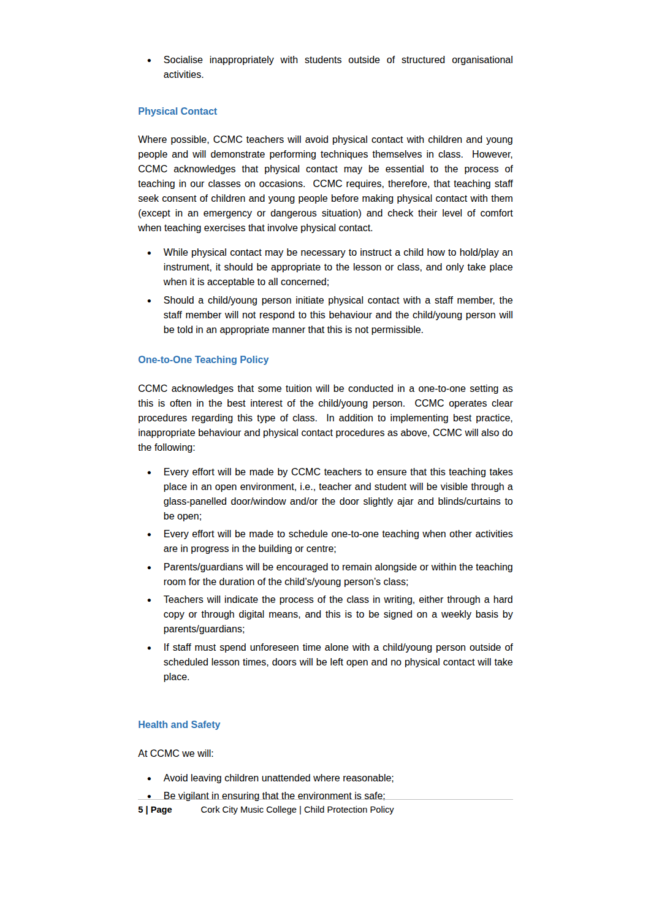Socialise inappropriately with students outside of structured organisational activities.
Physical Contact
Where possible, CCMC teachers will avoid physical contact with children and young people and will demonstrate performing techniques themselves in class. However, CCMC acknowledges that physical contact may be essential to the process of teaching in our classes on occasions. CCMC requires, therefore, that teaching staff seek consent of children and young people before making physical contact with them (except in an emergency or dangerous situation) and check their level of comfort when teaching exercises that involve physical contact.
While physical contact may be necessary to instruct a child how to hold/play an instrument, it should be appropriate to the lesson or class, and only take place when it is acceptable to all concerned;
Should a child/young person initiate physical contact with a staff member, the staff member will not respond to this behaviour and the child/young person will be told in an appropriate manner that this is not permissible.
One-to-One Teaching Policy
CCMC acknowledges that some tuition will be conducted in a one-to-one setting as this is often in the best interest of the child/young person. CCMC operates clear procedures regarding this type of class. In addition to implementing best practice, inappropriate behaviour and physical contact procedures as above, CCMC will also do the following:
Every effort will be made by CCMC teachers to ensure that this teaching takes place in an open environment, i.e., teacher and student will be visible through a glass-panelled door/window and/or the door slightly ajar and blinds/curtains to be open;
Every effort will be made to schedule one-to-one teaching when other activities are in progress in the building or centre;
Parents/guardians will be encouraged to remain alongside or within the teaching room for the duration of the child’s/young person’s class;
Teachers will indicate the process of the class in writing, either through a hard copy or through digital means, and this is to be signed on a weekly basis by parents/guardians;
If staff must spend unforeseen time alone with a child/young person outside of scheduled lesson times, doors will be left open and no physical contact will take place.
Health and Safety
At CCMC we will:
Avoid leaving children unattended where reasonable;
Be vigilant in ensuring that the environment is safe;
5 | Page Cork City Music College | Child Protection Policy